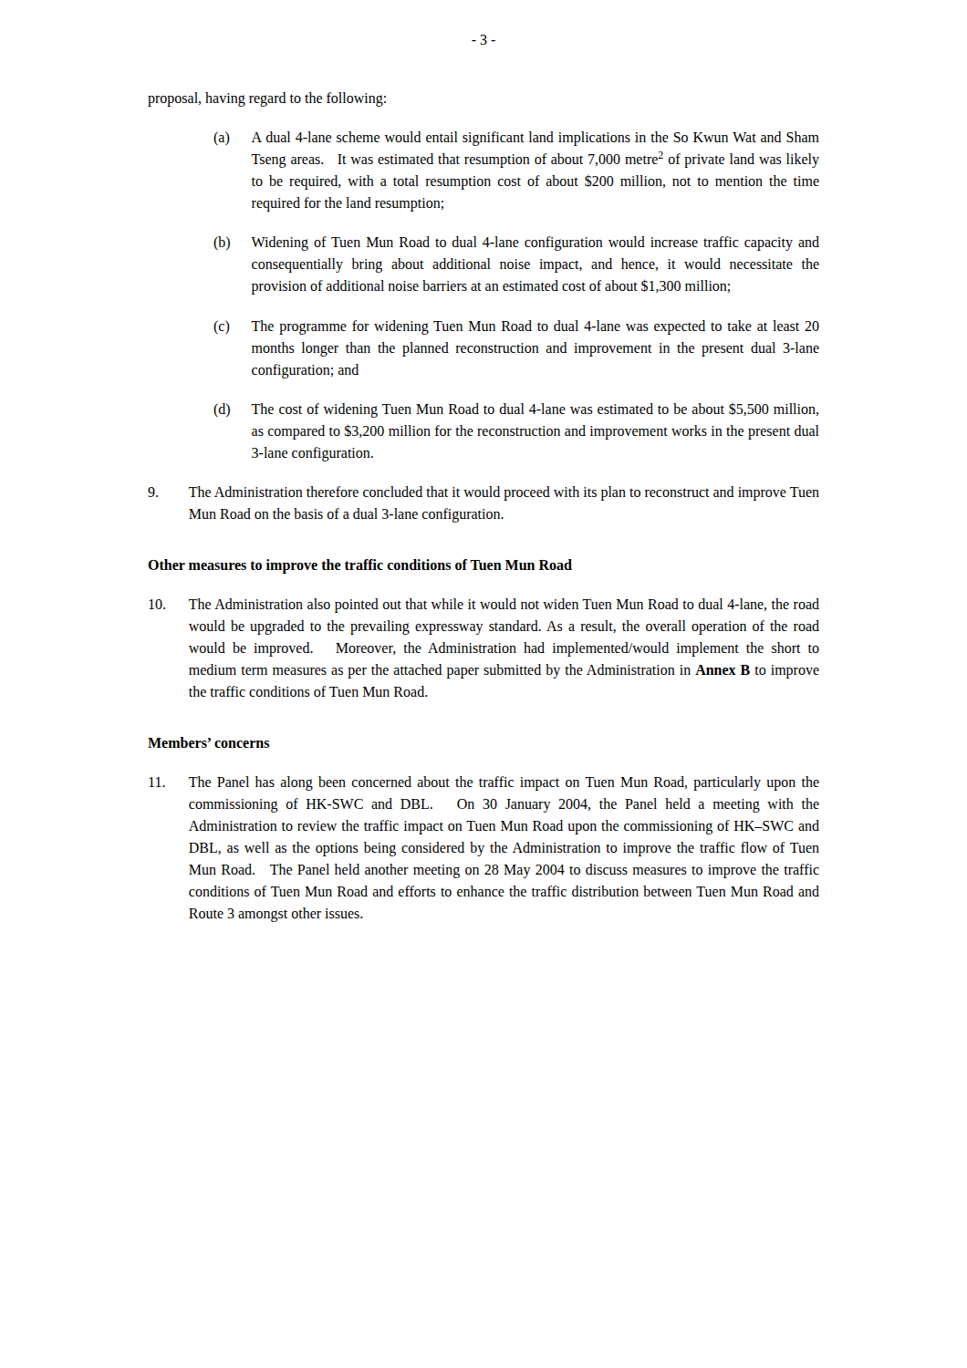- 3 -
proposal, having regard to the following:
(a) A dual 4-lane scheme would entail significant land implications in the So Kwun Wat and Sham Tseng areas. It was estimated that resumption of about 7,000 metre2 of private land was likely to be required, with a total resumption cost of about $200 million, not to mention the time required for the land resumption;
(b) Widening of Tuen Mun Road to dual 4-lane configuration would increase traffic capacity and consequentially bring about additional noise impact, and hence, it would necessitate the provision of additional noise barriers at an estimated cost of about $1,300 million;
(c) The programme for widening Tuen Mun Road to dual 4-lane was expected to take at least 20 months longer than the planned reconstruction and improvement in the present dual 3-lane configuration; and
(d) The cost of widening Tuen Mun Road to dual 4-lane was estimated to be about $5,500 million, as compared to $3,200 million for the reconstruction and improvement works in the present dual 3-lane configuration.
9.
The Administration therefore concluded that it would proceed with its plan to reconstruct and improve Tuen Mun Road on the basis of a dual 3-lane configuration.
Other measures to improve the traffic conditions of Tuen Mun Road
10.
The Administration also pointed out that while it would not widen Tuen Mun Road to dual 4-lane, the road would be upgraded to the prevailing expressway standard. As a result, the overall operation of the road would be improved. Moreover, the Administration had implemented/would implement the short to medium term measures as per the attached paper submitted by the Administration in Annex B to improve the traffic conditions of Tuen Mun Road.
Members’ concerns
11.
The Panel has along been concerned about the traffic impact on Tuen Mun Road, particularly upon the commissioning of HK-SWC and DBL. On 30 January 2004, the Panel held a meeting with the Administration to review the traffic impact on Tuen Mun Road upon the commissioning of HK–SWC and DBL, as well as the options being considered by the Administration to improve the traffic flow of Tuen Mun Road. The Panel held another meeting on 28 May 2004 to discuss measures to improve the traffic conditions of Tuen Mun Road and efforts to enhance the traffic distribution between Tuen Mun Road and Route 3 amongst other issues.